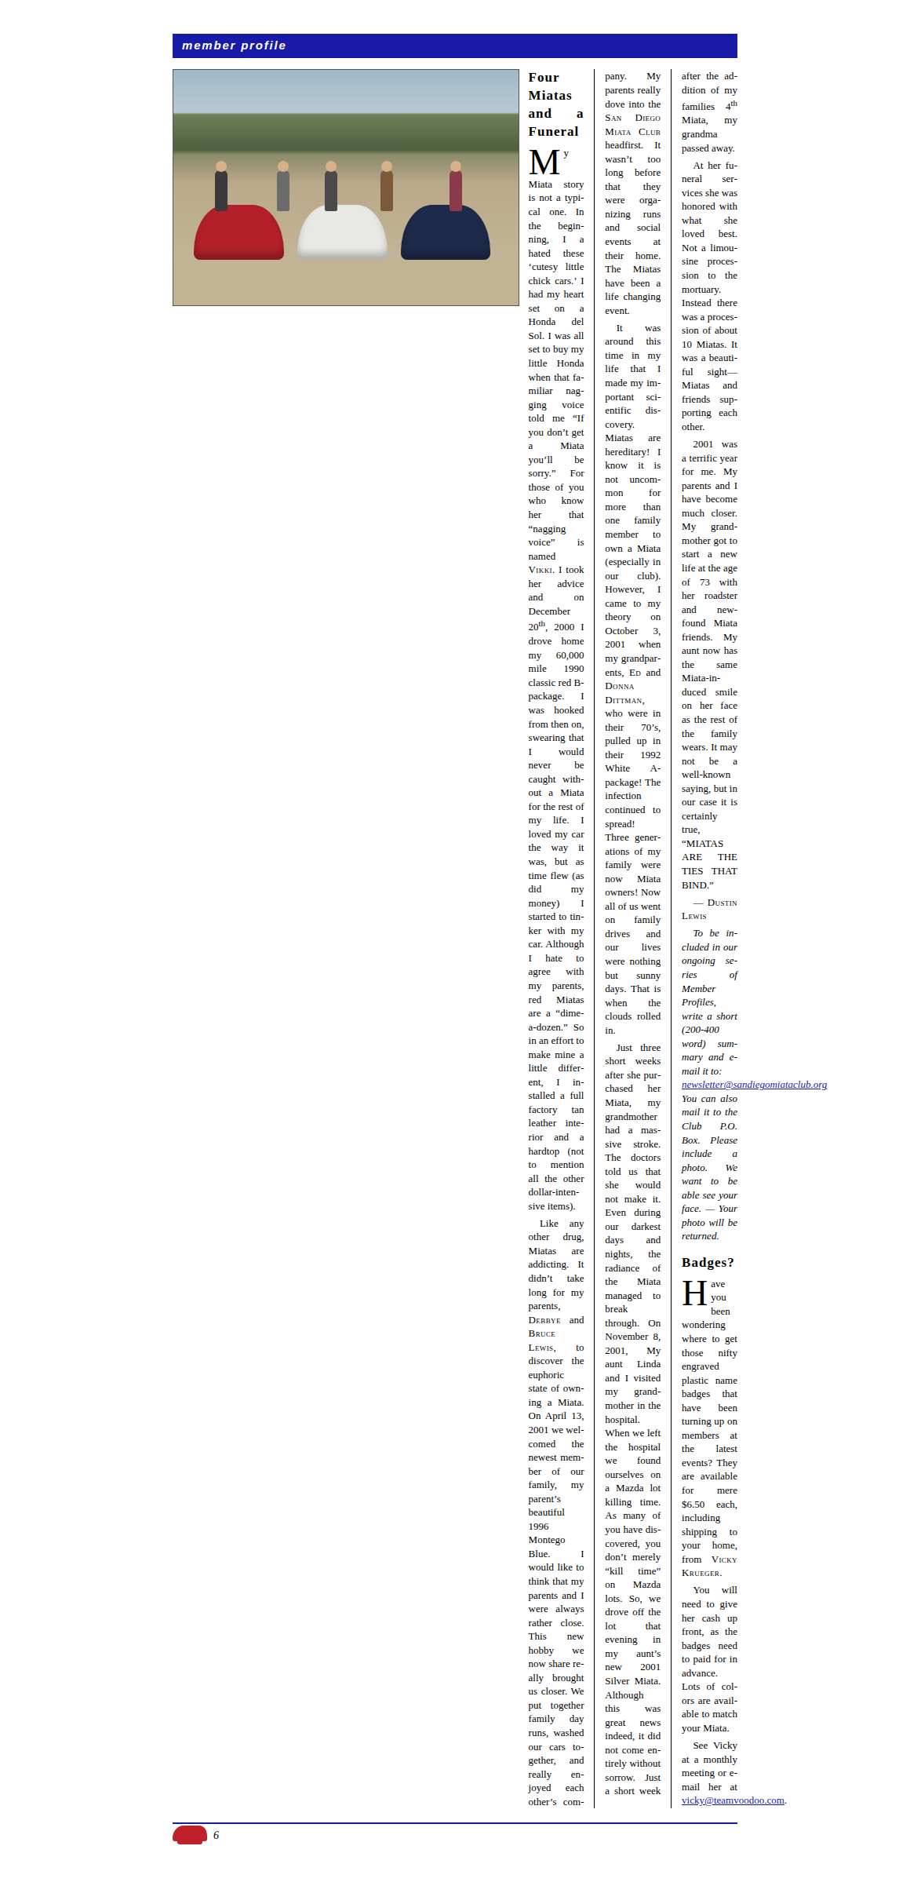member profile
Four Miatas and a Funeral
My Miata story is not a typical one. In the beginning, I a hated these ‘cutesy little chick cars.’ I had my heart set on a Honda del Sol. I was all set to buy my little Honda when that familiar nagging voice told me “If you don’t get a Miata you’ll be sorry.” For those of you who know her that “nagging voice” is named Vikki. I took her advice and on December 20th, 2000 I drove home my 60,000 mile 1990 classic red B-package. I was hooked from then on, swearing that I would never be caught without a Miata for the rest of my life. I loved my car the way it was, but as time flew (as did my money) I started to tinker with my car. Although I hate to agree with my parents, red Miatas are a “dime-a-dozen.” So in an effort to make mine a little different, I installed a full factory tan leather interior and a hardtop (not to mention all the other dollar-intensive items).
Like any other drug, Miatas are addicting. It didn’t take long for my parents, Debbye and Bruce Lewis, to discover the euphoric state of owning a Miata. On April 13, 2001 we welcomed the newest member of our family, my parent’s beautiful 1996 Montego Blue. I would like to think that my parents and I were always rather close. This new hobby we now share really brought us closer. We put together family day runs, washed our cars together, and really enjoyed each other’s company. My parents really dove into the San Diego Miata Club headfirst. It wasn’t too long before that they were organizing runs and social events at their home. The Miatas have been a life changing event.
It was around this time in my life that I made my important scientific discovery. Miatas are hereditary! I know it is not uncommon for more than one family member to own a Miata (especially in our club). However, I came to my theory on October 3, 2001 when my grandparents, Ed and Donna Dittman, who were in their 70’s, pulled up in their 1992 White A-package! The infection continued to spread! Three generations of my family were now Miata owners! Now all of us went on family drives and our lives were nothing but sunny days. That is when the clouds rolled in.
Just three short weeks after she purchased her Miata, my grandmother had a massive stroke. The doctors told us that she would not make it. Even during our darkest days and nights, the radiance of the Miata managed to break through. On November 8, 2001, My aunt Linda and I visited my grandmother in the hospital. When we left the hospital we found ourselves on a Mazda lot killing time. As many of you have discovered, you don’t merely “kill time” on Mazda lots. So, we drove off the lot that evening in my aunt’s new 2001 Silver Miata. Although this was great news indeed, it did not come entirely without sorrow. Just a short week after the addition of my families 4th Miata, my grandma passed away.
At her funeral services she was honored with what she loved best. Not a limousine procession to the mortuary. Instead there was a procession of about 10 Miatas. It was a beautiful sight—Miatas and friends supporting each other.
2001 was a terrific year for me. My parents and I have become much closer. My grandmother got to start a new life at the age of 73 with her roadster and newfound Miata friends. My aunt now has the same Miata-induced smile on her face as the rest of the family wears. It may not be a well-known saying, but in our case it is certainly true, “MIATAS ARE THE TIES THAT BIND.”
— Dustin Lewis
To be included in our ongoing series of Member Profiles, write a short (200-400 word) summary and e-mail it to:
newsletter@sandiegomiataclub.org
You can also mail it to the Club P.O. Box. Please include a photo. We want to be able see your face. — Your photo will be returned.
Badges?
Have you been wondering where to get those nifty engraved plastic name badges that have been turning up on members at the latest events? They are available for mere $6.50 each, including shipping to your home, from Vicky Krueger.
You will need to give her cash up front, as the badges need to paid for in advance. Lots of colors are available to match your Miata.
See Vicky at a monthly meeting or e-mail her at vicky@teamvoodoo.com.
6